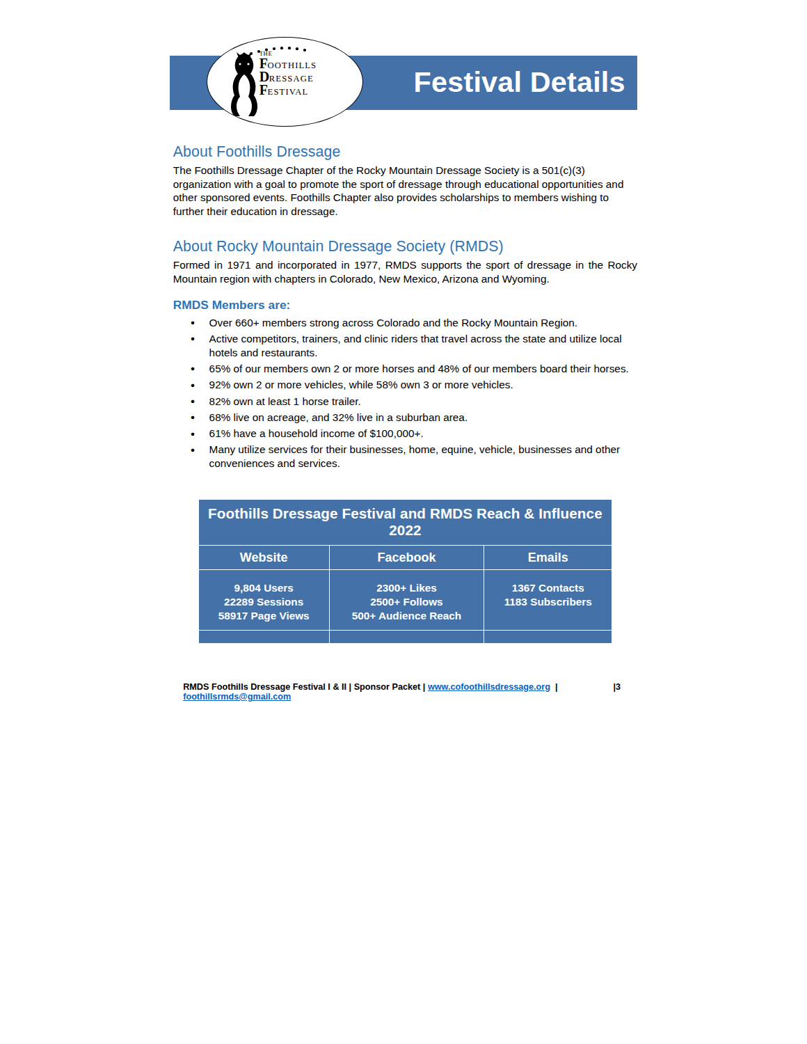Festival Details
The Foothills Dressage Festival
About Foothills Dressage
The Foothills Dressage Chapter of the Rocky Mountain Dressage Society is a 501(c)(3) organization with a goal to promote the sport of dressage through educational opportunities and other sponsored events. Foothills Chapter also provides scholarships to members wishing to further their education in dressage.
About Rocky Mountain Dressage Society (RMDS)
Formed in 1971 and incorporated in 1977, RMDS supports the sport of dressage in the Rocky Mountain region with chapters in Colorado, New Mexico, Arizona and Wyoming.
RMDS Members are:
Over 660+ members strong across Colorado and the Rocky Mountain Region.
Active competitors, trainers, and clinic riders that travel across the state and utilize local hotels and restaurants.
65% of our members own 2 or more horses and 48% of our members board their horses.
92% own 2 or more vehicles, while 58% own 3 or more vehicles.
82% own at least 1 horse trailer.
68% live on acreage, and 32% live in a suburban area.
61% have a household income of $100,000+.
Many utilize services for their businesses, home, equine, vehicle, businesses and other conveniences and services.
| Foothills Dressage Festival and RMDS Reach & Influence 2022 |
| Website | Facebook | Emails |
| 9,804 Users 22289 Sessions 58917 Page Views | 2300+ Likes 2500+ Follows 500+ Audience Reach | 1367 Contacts 1183 Subscribers |
RMDS Foothills Dressage Festival I & II | Sponsor Packet | www.cofoothillsdressage.org | foothillsrmds@gmail.com
|3